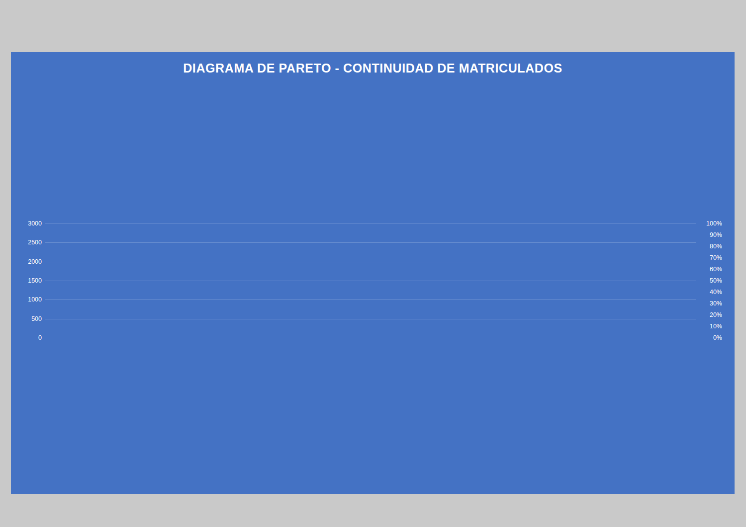DIAGRAMA DE PARETO - CONTINUIDAD DE MATRICULADOS
3000
2500
2000
1500
1000
500
0
100%
90%
80%
70%
60%
50%
40%
30%
20%
10%
0%